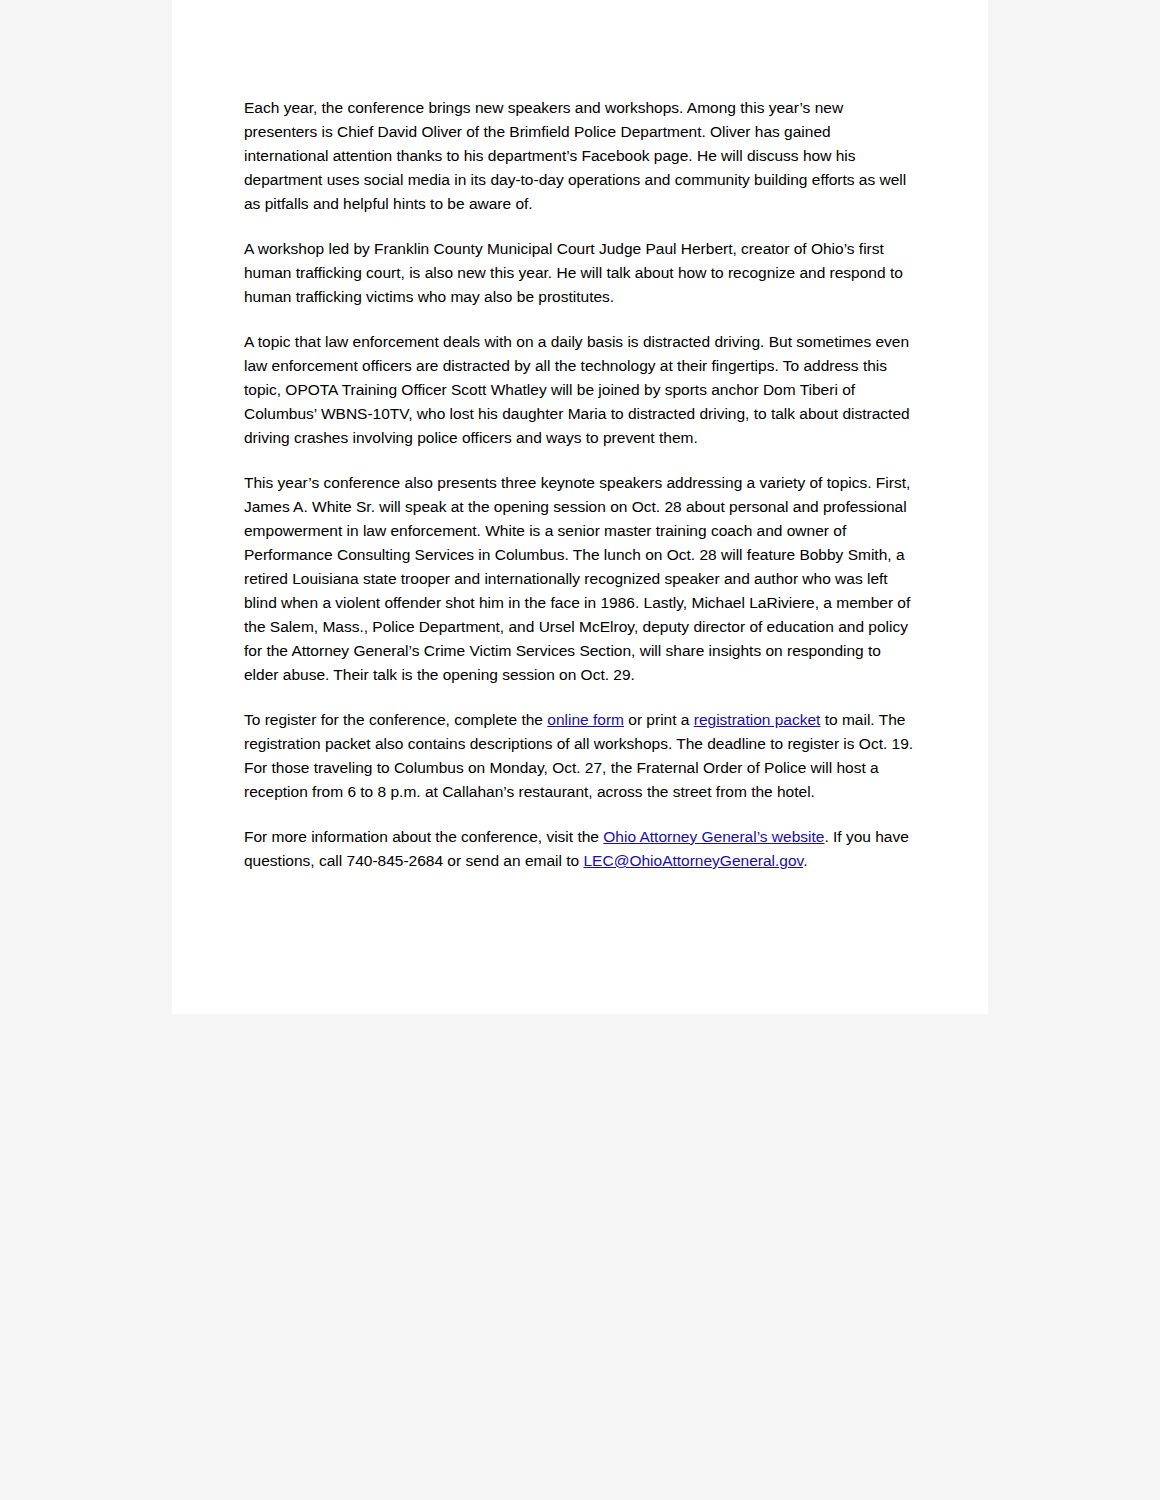Each year, the conference brings new speakers and workshops. Among this year’s new presenters is Chief David Oliver of the Brimfield Police Department. Oliver has gained international attention thanks to his department’s Facebook page. He will discuss how his department uses social media in its day-to-day operations and community building efforts as well as pitfalls and helpful hints to be aware of.
A workshop led by Franklin County Municipal Court Judge Paul Herbert, creator of Ohio’s first human trafficking court, is also new this year. He will talk about how to recognize and respond to human trafficking victims who may also be prostitutes.
A topic that law enforcement deals with on a daily basis is distracted driving. But sometimes even law enforcement officers are distracted by all the technology at their fingertips. To address this topic, OPOTA Training Officer Scott Whatley will be joined by sports anchor Dom Tiberi of Columbus’ WBNS-10TV, who lost his daughter Maria to distracted driving, to talk about distracted driving crashes involving police officers and ways to prevent them.
This year’s conference also presents three keynote speakers addressing a variety of topics. First, James A. White Sr. will speak at the opening session on Oct. 28 about personal and professional empowerment in law enforcement. White is a senior master training coach and owner of Performance Consulting Services in Columbus. The lunch on Oct. 28 will feature Bobby Smith, a retired Louisiana state trooper and internationally recognized speaker and author who was left blind when a violent offender shot him in the face in 1986. Lastly, Michael LaRiviere, a member of the Salem, Mass., Police Department, and Ursel McElroy, deputy director of education and policy for the Attorney General’s Crime Victim Services Section, will share insights on responding to elder abuse. Their talk is the opening session on Oct. 29.
To register for the conference, complete the online form or print a registration packet to mail. The registration packet also contains descriptions of all workshops. The deadline to register is Oct. 19. For those traveling to Columbus on Monday, Oct. 27, the Fraternal Order of Police will host a reception from 6 to 8 p.m. at Callahan’s restaurant, across the street from the hotel.
For more information about the conference, visit the Ohio Attorney General’s website. If you have questions, call 740-845-2684 or send an email to LEC@OhioAttorneyGeneral.gov.